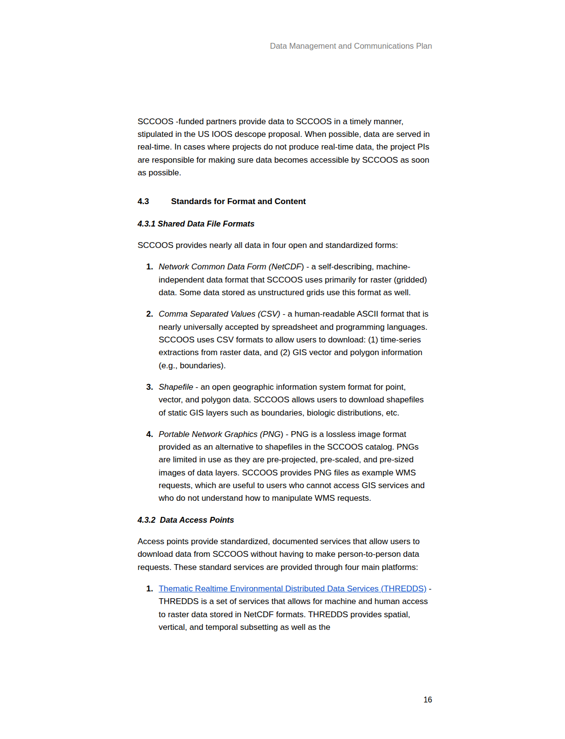Data Management and Communications Plan
SCCOOS -funded partners provide data to SCCOOS in a timely manner, stipulated in the US IOOS descope proposal. When possible, data are served in real-time. In cases where projects do not produce real-time data, the project PIs are responsible for making sure data becomes accessible by SCCOOS as soon as possible.
4.3 Standards for Format and Content
4.3.1 Shared Data File Formats
SCCOOS provides nearly all data in four open and standardized forms:
Network Common Data Form (NetCDF) - a self-describing, machine-independent data format that SCCOOS uses primarily for raster (gridded) data. Some data stored as unstructured grids use this format as well.
Comma Separated Values (CSV) - a human-readable ASCII format that is nearly universally accepted by spreadsheet and programming languages. SCCOOS uses CSV formats to allow users to download: (1) time-series extractions from raster data, and (2) GIS vector and polygon information (e.g., boundaries).
Shapefile - an open geographic information system format for point, vector, and polygon data. SCCOOS allows users to download shapefiles of static GIS layers such as boundaries, biologic distributions, etc.
Portable Network Graphics (PNG) - PNG is a lossless image format provided as an alternative to shapefiles in the SCCOOS catalog. PNGs are limited in use as they are pre-projected, pre-scaled, and pre-sized images of data layers. SCCOOS provides PNG files as example WMS requests, which are useful to users who cannot access GIS services and who do not understand how to manipulate WMS requests.
4.3.2 Data Access Points
Access points provide standardized, documented services that allow users to download data from SCCOOS without having to make person-to-person data requests. These standard services are provided through four main platforms:
Thematic Realtime Environmental Distributed Data Services (THREDDS) - THREDDS is a set of services that allows for machine and human access to raster data stored in NetCDF formats. THREDDS provides spatial, vertical, and temporal subsetting as well as the
16